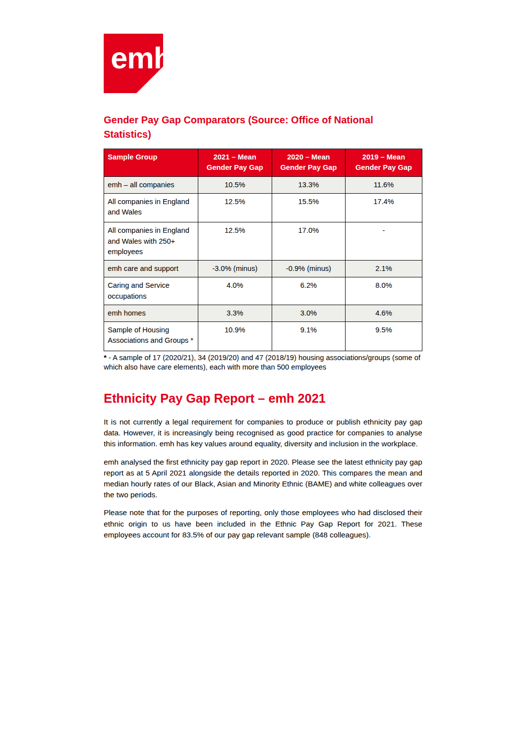emh
Gender Pay Gap Comparators (Source: Office of National Statistics)
| Sample Group | 2021 – Mean Gender Pay Gap | 2020 – Mean Gender Pay Gap | 2019 – Mean Gender Pay Gap |
| --- | --- | --- | --- |
| emh – all companies | 10.5% | 13.3% | 11.6% |
| All companies in England and Wales | 12.5% | 15.5% | 17.4% |
| All companies in England and Wales with 250+ employees | 12.5% | 17.0% | - |
| emh care and support | -3.0% (minus) | -0.9% (minus) | 2.1% |
| Caring and Service occupations | 4.0% | 6.2% | 8.0% |
| emh homes | 3.3% | 3.0% | 4.6% |
| Sample of Housing Associations and Groups * | 10.9% | 9.1% | 9.5% |
* - A sample of 17 (2020/21), 34 (2019/20) and 47 (2018/19) housing associations/groups (some of which also have care elements), each with more than 500 employees
Ethnicity Pay Gap Report – emh 2021
It is not currently a legal requirement for companies to produce or publish ethnicity pay gap data. However, it is increasingly being recognised as good practice for companies to analyse this information. emh has key values around equality, diversity and inclusion in the workplace.
emh analysed the first ethnicity pay gap report in 2020. Please see the latest ethnicity pay gap report as at 5 April 2021 alongside the details reported in 2020. This compares the mean and median hourly rates of our Black, Asian and Minority Ethnic (BAME) and white colleagues over the two periods.
Please note that for the purposes of reporting, only those employees who had disclosed their ethnic origin to us have been included in the Ethnic Pay Gap Report for 2021. These employees account for 83.5% of our pay gap relevant sample (848 colleagues).